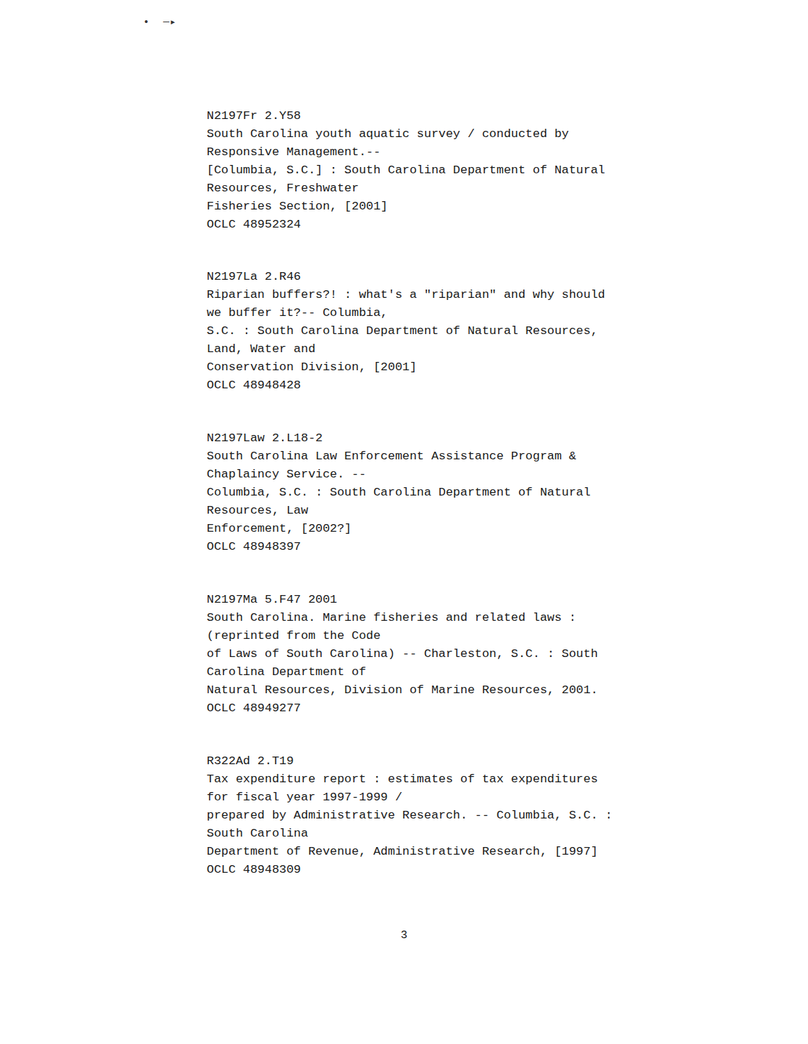• ─▸
N2197Fr 2.Y58
South Carolina youth aquatic survey / conducted by Responsive Management.--
[Columbia, S.C.] : South Carolina Department of Natural Resources, Freshwater
Fisheries Section, [2001]
OCLC 48952324
N2197La 2.R46
Riparian buffers?! : what's a "riparian" and why should we buffer it?-- Columbia,
S.C. : South Carolina Department of Natural Resources, Land, Water and
Conservation Division, [2001]
OCLC 48948428
N2197Law 2.L18-2
South Carolina Law Enforcement Assistance Program & Chaplaincy Service. --
Columbia, S.C. : South Carolina Department of Natural Resources, Law
Enforcement, [2002?]
OCLC 48948397
N2197Ma 5.F47 2001
South Carolina. Marine fisheries and related laws : (reprinted from the Code
of Laws of South Carolina) -- Charleston, S.C. : South Carolina Department of
Natural Resources, Division of Marine Resources, 2001.
OCLC 48949277
R322Ad 2.T19
Tax expenditure report : estimates of tax expenditures for fiscal year 1997-1999 /
prepared by Administrative Research. -- Columbia, S.C. : South Carolina
Department of Revenue, Administrative Research, [1997]
OCLC 48948309
3